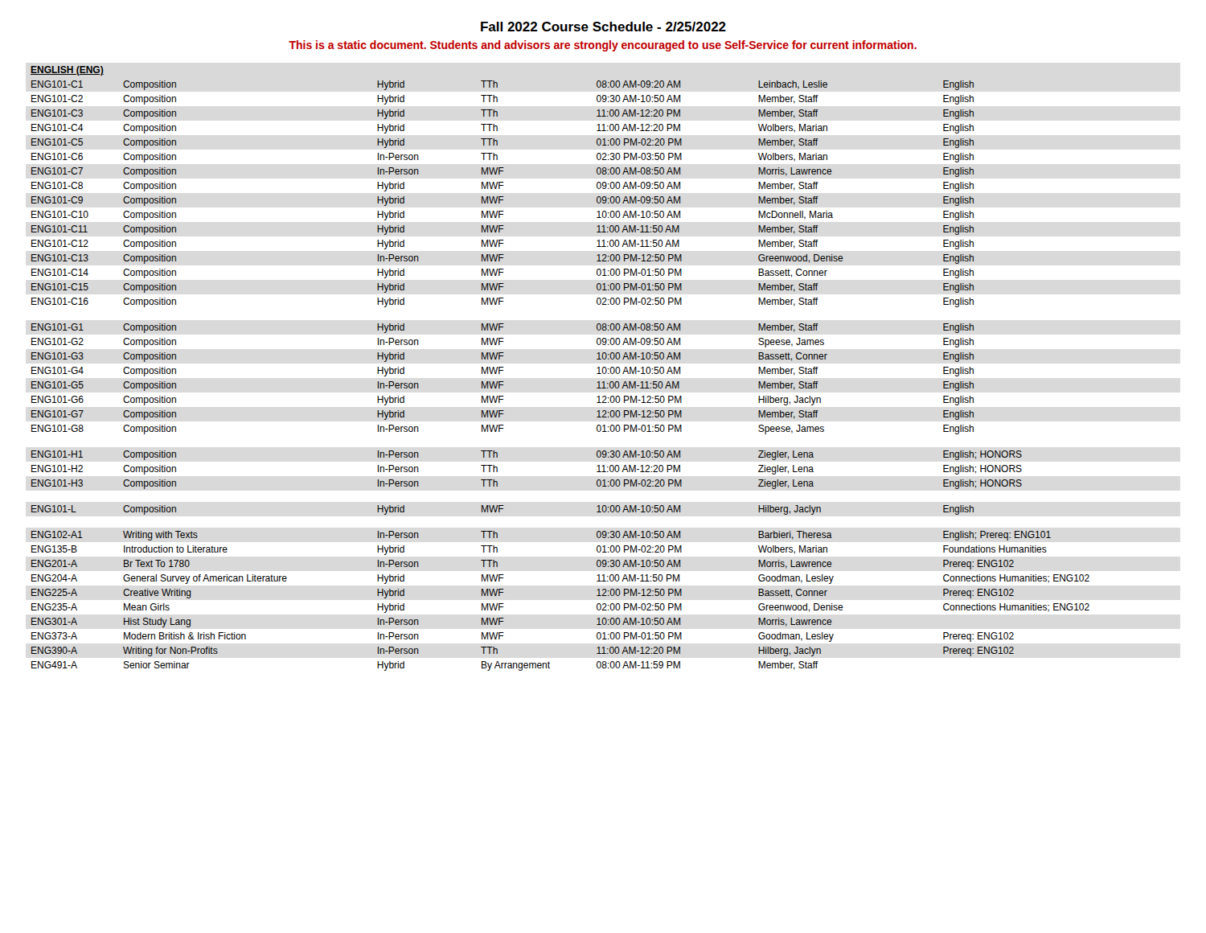Fall 2022 Course Schedule - 2/25/2022
This is a static document. Students and advisors are strongly encouraged to use Self-Service for current information.
| ENGLISH (ENG) |
| ENG101-C1 | Composition | Hybrid | TTh | 08:00 AM-09:20 AM | Leinbach, Leslie | English |
| ENG101-C2 | Composition | Hybrid | TTh | 09:30 AM-10:50 AM | Member, Staff | English |
| ENG101-C3 | Composition | Hybrid | TTh | 11:00 AM-12:20 PM | Member, Staff | English |
| ENG101-C4 | Composition | Hybrid | TTh | 11:00 AM-12:20 PM | Wolbers, Marian | English |
| ENG101-C5 | Composition | Hybrid | TTh | 01:00 PM-02:20 PM | Member, Staff | English |
| ENG101-C6 | Composition | In-Person | TTh | 02:30 PM-03:50 PM | Wolbers, Marian | English |
| ENG101-C7 | Composition | In-Person | MWF | 08:00 AM-08:50 AM | Morris, Lawrence | English |
| ENG101-C8 | Composition | Hybrid | MWF | 09:00 AM-09:50 AM | Member, Staff | English |
| ENG101-C9 | Composition | Hybrid | MWF | 09:00 AM-09:50 AM | Member, Staff | English |
| ENG101-C10 | Composition | Hybrid | MWF | 10:00 AM-10:50 AM | McDonnell, Maria | English |
| ENG101-C11 | Composition | Hybrid | MWF | 11:00 AM-11:50 AM | Member, Staff | English |
| ENG101-C12 | Composition | Hybrid | MWF | 11:00 AM-11:50 AM | Member, Staff | English |
| ENG101-C13 | Composition | In-Person | MWF | 12:00 PM-12:50 PM | Greenwood, Denise | English |
| ENG101-C14 | Composition | Hybrid | MWF | 01:00 PM-01:50 PM | Bassett, Conner | English |
| ENG101-C15 | Composition | Hybrid | MWF | 01:00 PM-01:50 PM | Member, Staff | English |
| ENG101-C16 | Composition | Hybrid | MWF | 02:00 PM-02:50 PM | Member, Staff | English |
| ENG101-G1 | Composition | Hybrid | MWF | 08:00 AM-08:50 AM | Member, Staff | English |
| ENG101-G2 | Composition | In-Person | MWF | 09:00 AM-09:50 AM | Speese, James | English |
| ENG101-G3 | Composition | Hybrid | MWF | 10:00 AM-10:50 AM | Bassett, Conner | English |
| ENG101-G4 | Composition | Hybrid | MWF | 10:00 AM-10:50 AM | Member, Staff | English |
| ENG101-G5 | Composition | In-Person | MWF | 11:00 AM-11:50 AM | Member, Staff | English |
| ENG101-G6 | Composition | Hybrid | MWF | 12:00 PM-12:50 PM | Hilberg, Jaclyn | English |
| ENG101-G7 | Composition | Hybrid | MWF | 12:00 PM-12:50 PM | Member, Staff | English |
| ENG101-G8 | Composition | In-Person | MWF | 01:00 PM-01:50 PM | Speese, James | English |
| ENG101-H1 | Composition | In-Person | TTh | 09:30 AM-10:50 AM | Ziegler, Lena | English; HONORS |
| ENG101-H2 | Composition | In-Person | TTh | 11:00 AM-12:20 PM | Ziegler, Lena | English; HONORS |
| ENG101-H3 | Composition | In-Person | TTh | 01:00 PM-02:20 PM | Ziegler, Lena | English; HONORS |
| ENG101-L | Composition | Hybrid | MWF | 10:00 AM-10:50 AM | Hilberg, Jaclyn | English |
| ENG102-A1 | Writing with Texts | In-Person | TTh | 09:30 AM-10:50 AM | Barbieri, Theresa | English; Prereq: ENG101 |
| ENG135-B | Introduction to Literature | Hybrid | TTh | 01:00 PM-02:20 PM | Wolbers, Marian | Foundations Humanities |
| ENG201-A | Br Text To 1780 | In-Person | TTh | 09:30 AM-10:50 AM | Morris, Lawrence | Prereq: ENG102 |
| ENG204-A | General Survey of American Literature | Hybrid | MWF | 11:00 AM-11:50 PM | Goodman, Lesley | Connections Humanities; ENG102 |
| ENG225-A | Creative Writing | Hybrid | MWF | 12:00 PM-12:50 PM | Bassett, Conner | Prereq: ENG102 |
| ENG235-A | Mean Girls | Hybrid | MWF | 02:00 PM-02:50 PM | Greenwood, Denise | Connections Humanities; ENG102 |
| ENG301-A | Hist Study Lang | In-Person | MWF | 10:00 AM-10:50 AM | Morris, Lawrence | |
| ENG373-A | Modern British & Irish Fiction | In-Person | MWF | 01:00 PM-01:50 PM | Goodman, Lesley | Prereq: ENG102 |
| ENG390-A | Writing for Non-Profits | In-Person | TTh | 11:00 AM-12:20 PM | Hilberg, Jaclyn | Prereq: ENG102 |
| ENG491-A | Senior Seminar | Hybrid | By Arrangement | 08:00 AM-11:59 PM | Member, Staff | |